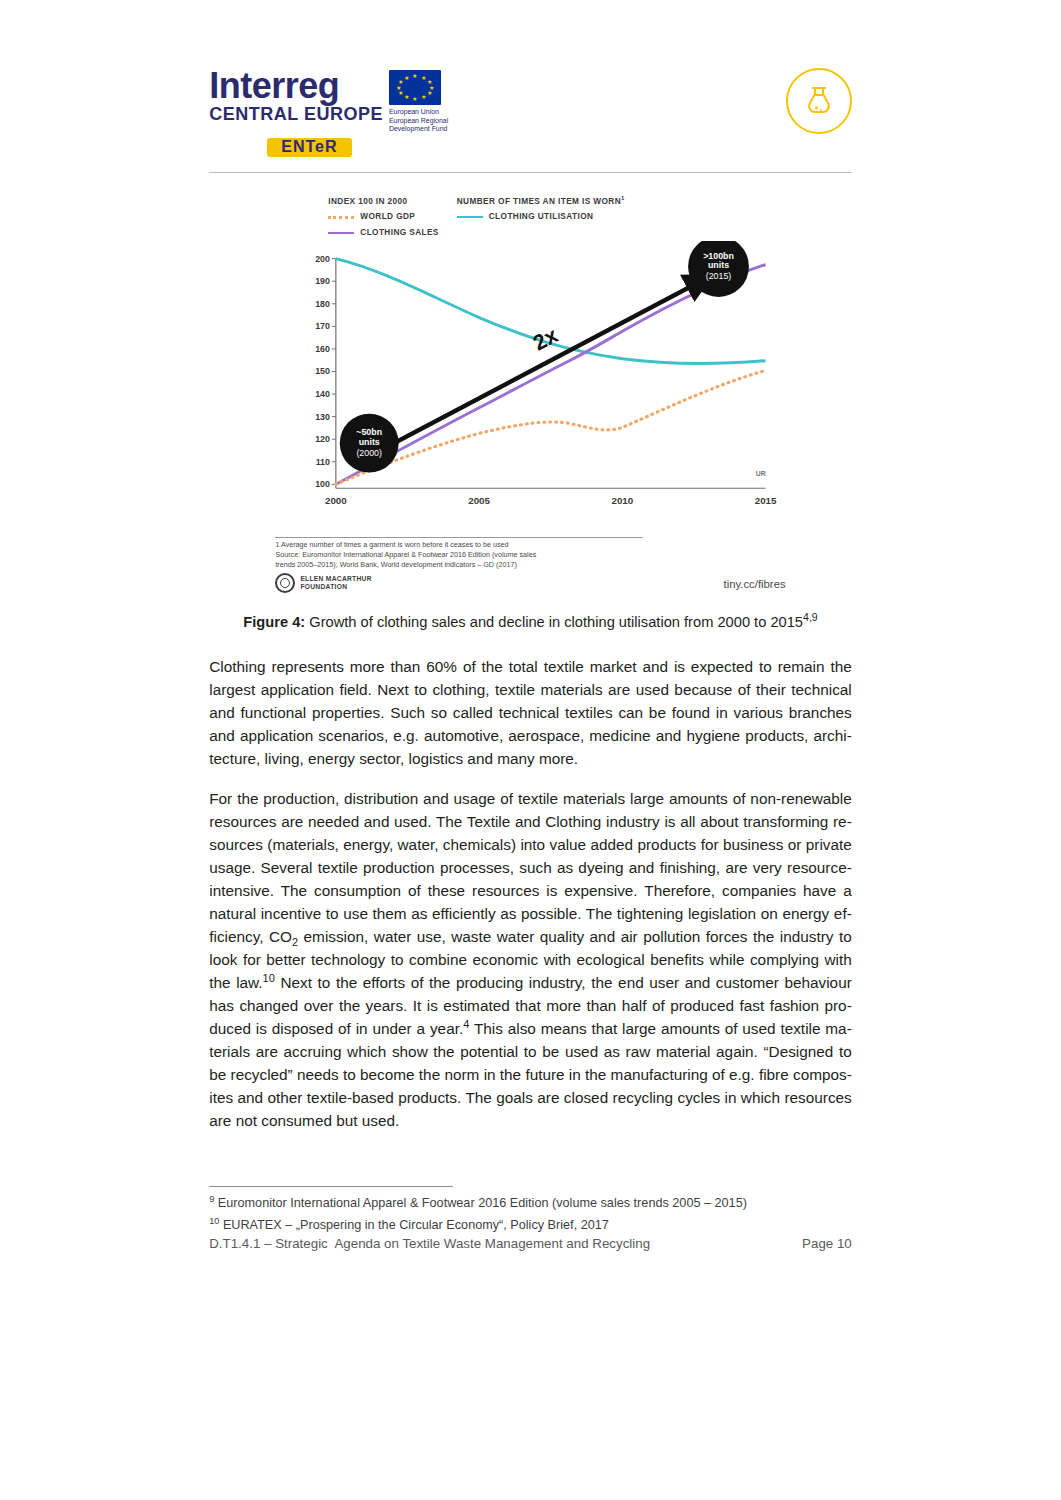Interreg
CENTRAL EUROPE
★ ★ ★ ★ ★ ★ ★ ★ ★ ★ ★ ★
European Union
European Regional
Development Fund
ENTeR
INDEX 100 IN 2000
WORLD GDP
CLOTHING SALES
NUMBER OF TIMES AN ITEM IS WORN1
CLOTHING UTILISATION
200 190 180 170 160 150 140 130 120 110 100 2000 2005 2010 2015 2x ~50bn units (2000) >100bn units (2015) UR
1 Average number of times a garment is worn before it ceases to be used
Source: Euromonitor International Apparel & Footwear 2016 Edition (volume sales
trends 2005–2015); World Bank, World development indicators – GD (2017)
ELLEN MACARTHUR
FOUNDATION
tiny.cc/fibres
Figure 4: Growth of clothing sales and decline in clothing utilisation from 2000 to 20154,9
Clothing represents more than 60% of the total textile market and is expected to remain the largest application field. Next to clothing, textile materials are used because of their technical and functional properties. Such so called technical textiles can be found in various branches and application scenarios, e.g. automotive, aerospace, medicine and hygiene products, architecture, living, energy sector, logistics and many more.
For the production, distribution and usage of textile materials large amounts of non-renewable resources are needed and used. The Textile and Clothing industry is all about transforming resources (materials, energy, water, chemicals) into value added products for business or private usage. Several textile production processes, such as dyeing and finishing, are very resource-intensive. The consumption of these resources is expensive. Therefore, companies have a natural incentive to use them as efficiently as possible. The tightening legislation on energy efficiency, CO2 emission, water use, waste water quality and air pollution forces the industry to look for better technology to combine economic with ecological benefits while complying with the law.10 Next to the efforts of the producing industry, the end user and customer behaviour has changed over the years. It is estimated that more than half of produced fast fashion produced is disposed of in under a year.4 This also means that large amounts of used textile materials are accruing which show the potential to be used as raw material again. “Designed to be recycled” needs to become the norm in the future in the manufacturing of e.g. fibre composites and other textile-based products. The goals are closed recycling cycles in which resources are not consumed but used.
9 Euromonitor International Apparel & Footwear 2016 Edition (volume sales trends 2005 – 2015)
10 EURATEX – „Prospering in the Circular Economy“, Policy Brief, 2017
D.T1.4.1 – Strategic Agenda on Textile Waste Management and Recycling Page 10